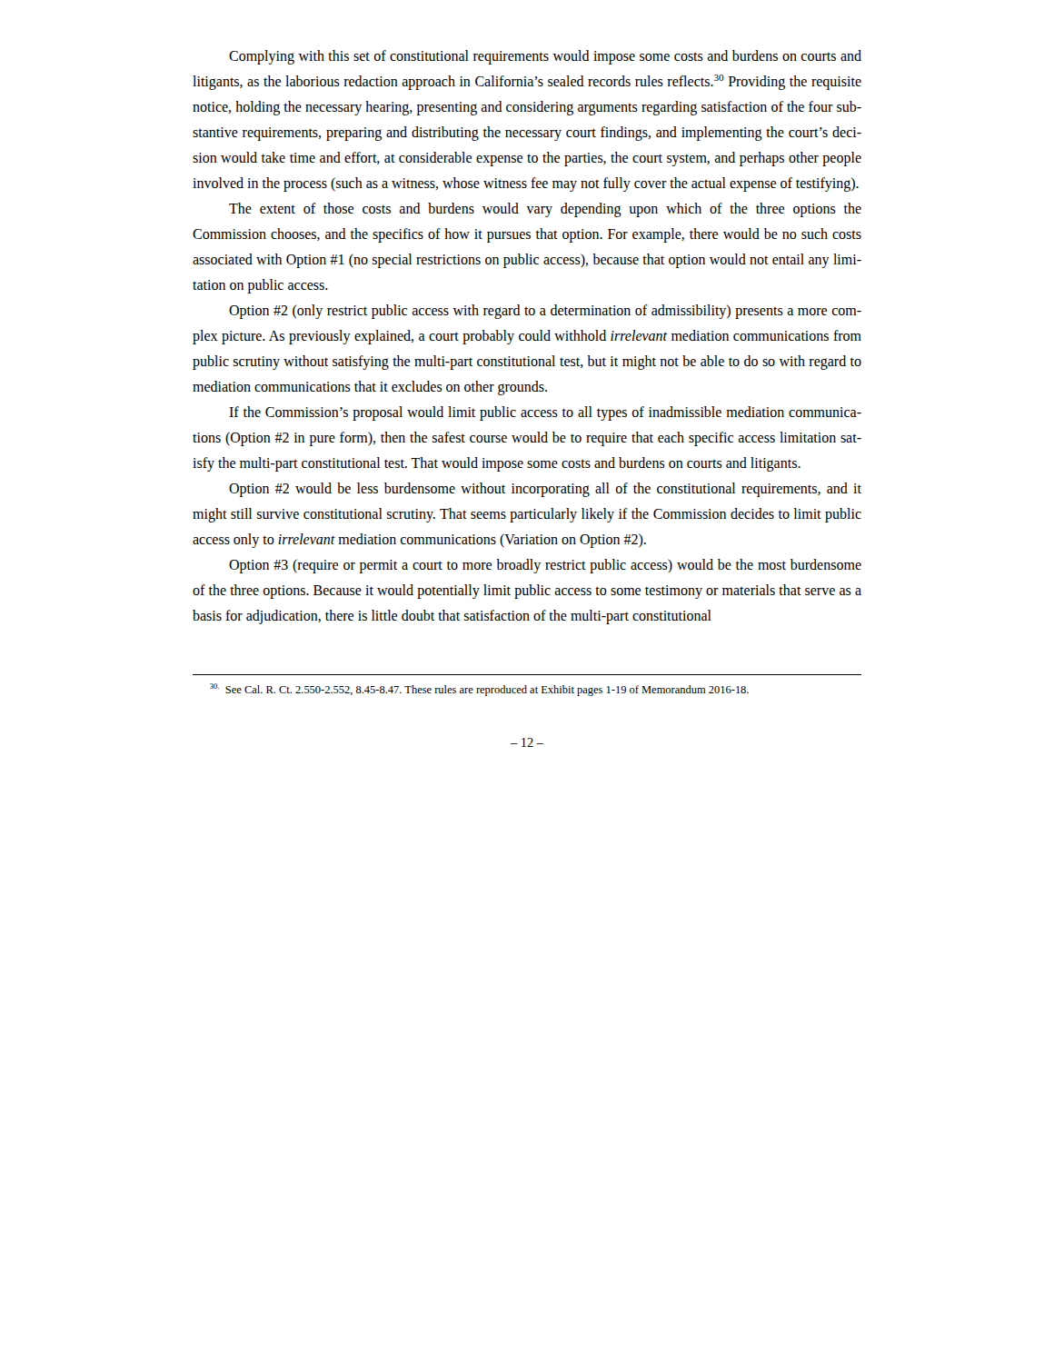Complying with this set of constitutional requirements would impose some costs and burdens on courts and litigants, as the laborious redaction approach in California’s sealed records rules reflects.30 Providing the requisite notice, holding the necessary hearing, presenting and considering arguments regarding satisfaction of the four substantive requirements, preparing and distributing the necessary court findings, and implementing the court’s decision would take time and effort, at considerable expense to the parties, the court system, and perhaps other people involved in the process (such as a witness, whose witness fee may not fully cover the actual expense of testifying).
The extent of those costs and burdens would vary depending upon which of the three options the Commission chooses, and the specifics of how it pursues that option. For example, there would be no such costs associated with Option #1 (no special restrictions on public access), because that option would not entail any limitation on public access.
Option #2 (only restrict public access with regard to a determination of admissibility) presents a more complex picture. As previously explained, a court probably could withhold irrelevant mediation communications from public scrutiny without satisfying the multi-part constitutional test, but it might not be able to do so with regard to mediation communications that it excludes on other grounds.
If the Commission’s proposal would limit public access to all types of inadmissible mediation communications (Option #2 in pure form), then the safest course would be to require that each specific access limitation satisfy the multi-part constitutional test. That would impose some costs and burdens on courts and litigants.
Option #2 would be less burdensome without incorporating all of the constitutional requirements, and it might still survive constitutional scrutiny. That seems particularly likely if the Commission decides to limit public access only to irrelevant mediation communications (Variation on Option #2).
Option #3 (require or permit a court to more broadly restrict public access) would be the most burdensome of the three options. Because it would potentially limit public access to some testimony or materials that serve as a basis for adjudication, there is little doubt that satisfaction of the multi-part constitutional
30. See Cal. R. Ct. 2.550-2.552, 8.45-8.47. These rules are reproduced at Exhibit pages 1-19 of Memorandum 2016-18.
– 12 –